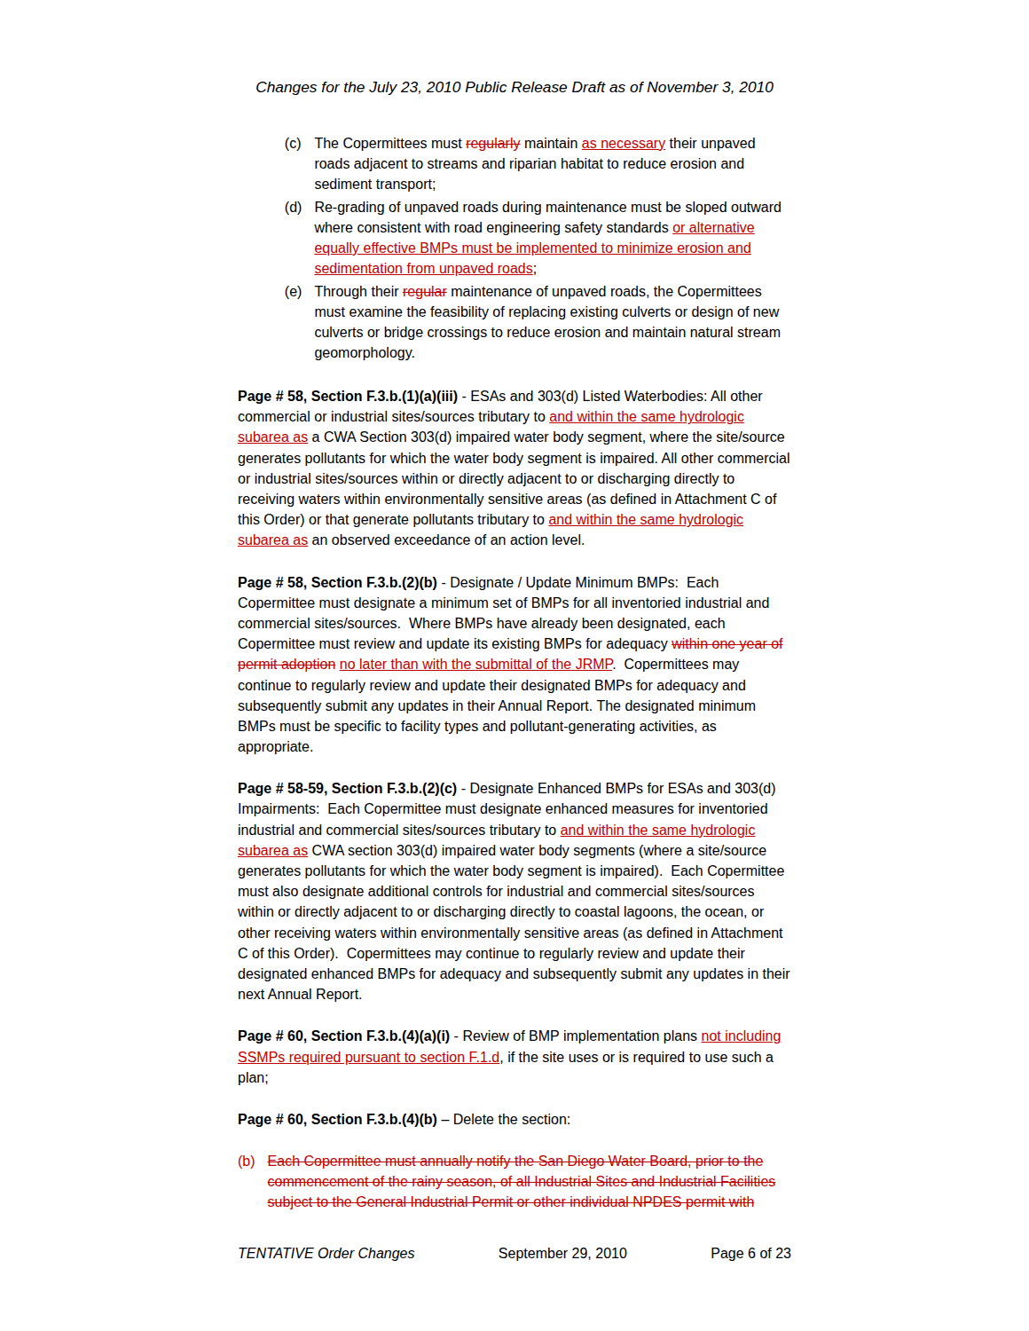Changes for the July 23, 2010 Public Release Draft as of November 3, 2010
(c) The Copermittees must regularly maintain as necessary their unpaved roads adjacent to streams and riparian habitat to reduce erosion and sediment transport;
(d) Re-grading of unpaved roads during maintenance must be sloped outward where consistent with road engineering safety standards or alternative equally effective BMPs must be implemented to minimize erosion and sedimentation from unpaved roads;
(e) Through their regular maintenance of unpaved roads, the Copermittees must examine the feasibility of replacing existing culverts or design of new culverts or bridge crossings to reduce erosion and maintain natural stream geomorphology.
Page # 58, Section F.3.b.(1)(a)(iii) - ESAs and 303(d) Listed Waterbodies: All other commercial or industrial sites/sources tributary to and within the same hydrologic subarea as a CWA Section 303(d) impaired water body segment, where the site/source generates pollutants for which the water body segment is impaired. All other commercial or industrial sites/sources within or directly adjacent to or discharging directly to receiving waters within environmentally sensitive areas (as defined in Attachment C of this Order) or that generate pollutants tributary to and within the same hydrologic subarea as an observed exceedance of an action level.
Page # 58, Section F.3.b.(2)(b) - Designate / Update Minimum BMPs: Each Copermittee must designate a minimum set of BMPs for all inventoried industrial and commercial sites/sources. Where BMPs have already been designated, each Copermittee must review and update its existing BMPs for adequacy within one year of permit adoption no later than with the submittal of the JRMP. Copermittees may continue to regularly review and update their designated BMPs for adequacy and subsequently submit any updates in their Annual Report. The designated minimum BMPs must be specific to facility types and pollutant-generating activities, as appropriate.
Page # 58-59, Section F.3.b.(2)(c) - Designate Enhanced BMPs for ESAs and 303(d) Impairments: Each Copermittee must designate enhanced measures for inventoried industrial and commercial sites/sources tributary to and within the same hydrologic subarea as CWA section 303(d) impaired water body segments (where a site/source generates pollutants for which the water body segment is impaired). Each Copermittee must also designate additional controls for industrial and commercial sites/sources within or directly adjacent to or discharging directly to coastal lagoons, the ocean, or other receiving waters within environmentally sensitive areas (as defined in Attachment C of this Order). Copermittees may continue to regularly review and update their designated enhanced BMPs for adequacy and subsequently submit any updates in their next Annual Report.
Page # 60, Section F.3.b.(4)(a)(i) - Review of BMP implementation plans not including SSMPs required pursuant to section F.1.d, if the site uses or is required to use such a plan;
Page # 60, Section F.3.b.(4)(b) – Delete the section:
(b) Each Copermittee must annually notify the San Diego Water Board, prior to the commencement of the rainy season, of all Industrial Sites and Industrial Facilities subject to the General Industrial Permit or other individual NPDES permit with
TENTATIVE Order Changes
September 29, 2010
Page 6 of 23